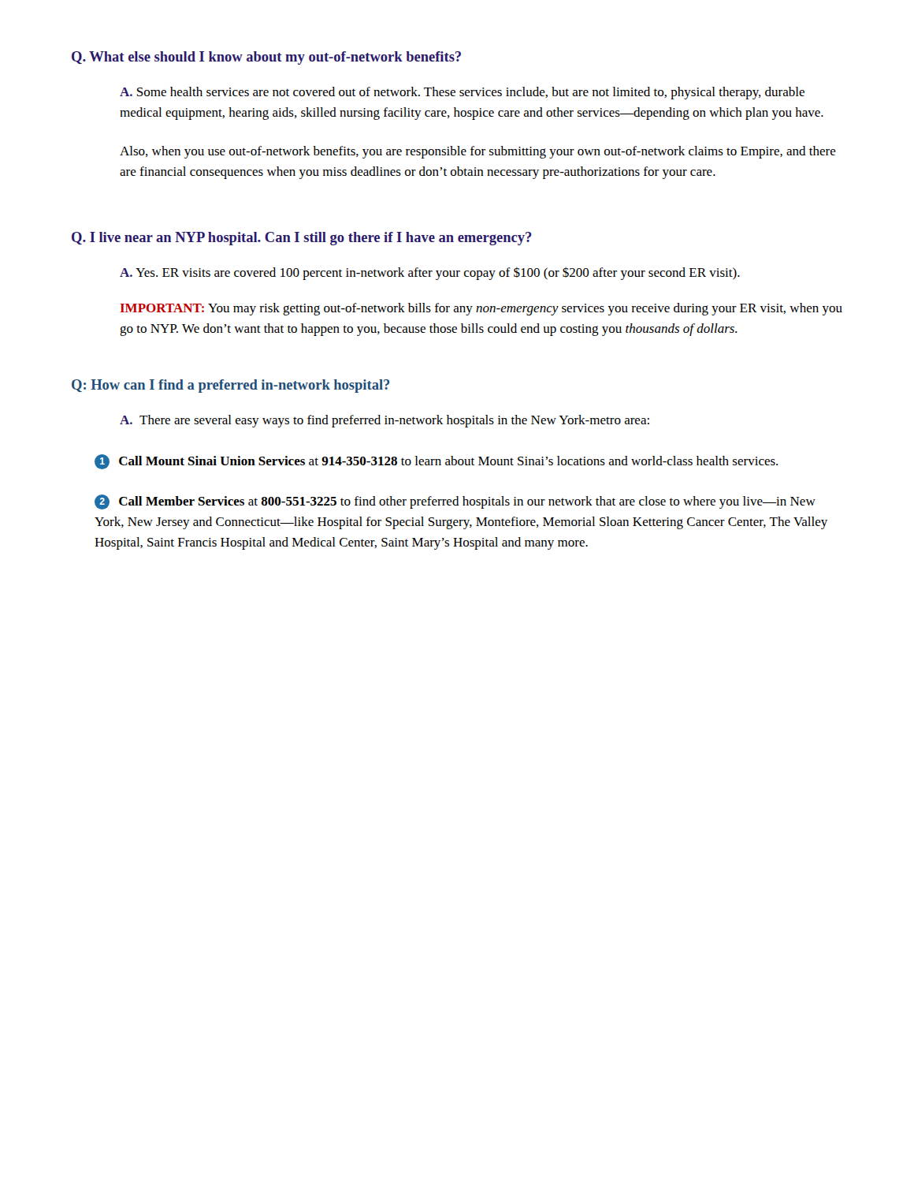Q. What else should I know about my out-of-network benefits?
A. Some health services are not covered out of network. These services include, but are not limited to, physical therapy, durable medical equipment, hearing aids, skilled nursing facility care, hospice care and other services—depending on which plan you have.
Also, when you use out-of-network benefits, you are responsible for submitting your own out-of-network claims to Empire, and there are financial consequences when you miss deadlines or don’t obtain necessary pre-authorizations for your care.
Q. I live near an NYP hospital. Can I still go there if I have an emergency?
A. Yes. ER visits are covered 100 percent in-network after your copay of $100 (or $200 after your second ER visit).
IMPORTANT: You may risk getting out-of-network bills for any non-emergency services you receive during your ER visit, when you go to NYP. We don’t want that to happen to you, because those bills could end up costing you thousands of dollars.
Q: How can I find a preferred in-network hospital?
A. There are several easy ways to find preferred in-network hospitals in the New York-metro area:
1 Call Mount Sinai Union Services at 914-350-3128 to learn about Mount Sinai’s locations and world-class health services.
2 Call Member Services at 800-551-3225 to find other preferred hospitals in our network that are close to where you live—in New York, New Jersey and Connecticut—like Hospital for Special Surgery, Montefiore, Memorial Sloan Kettering Cancer Center, The Valley Hospital, Saint Francis Hospital and Medical Center, Saint Mary’s Hospital and many more.